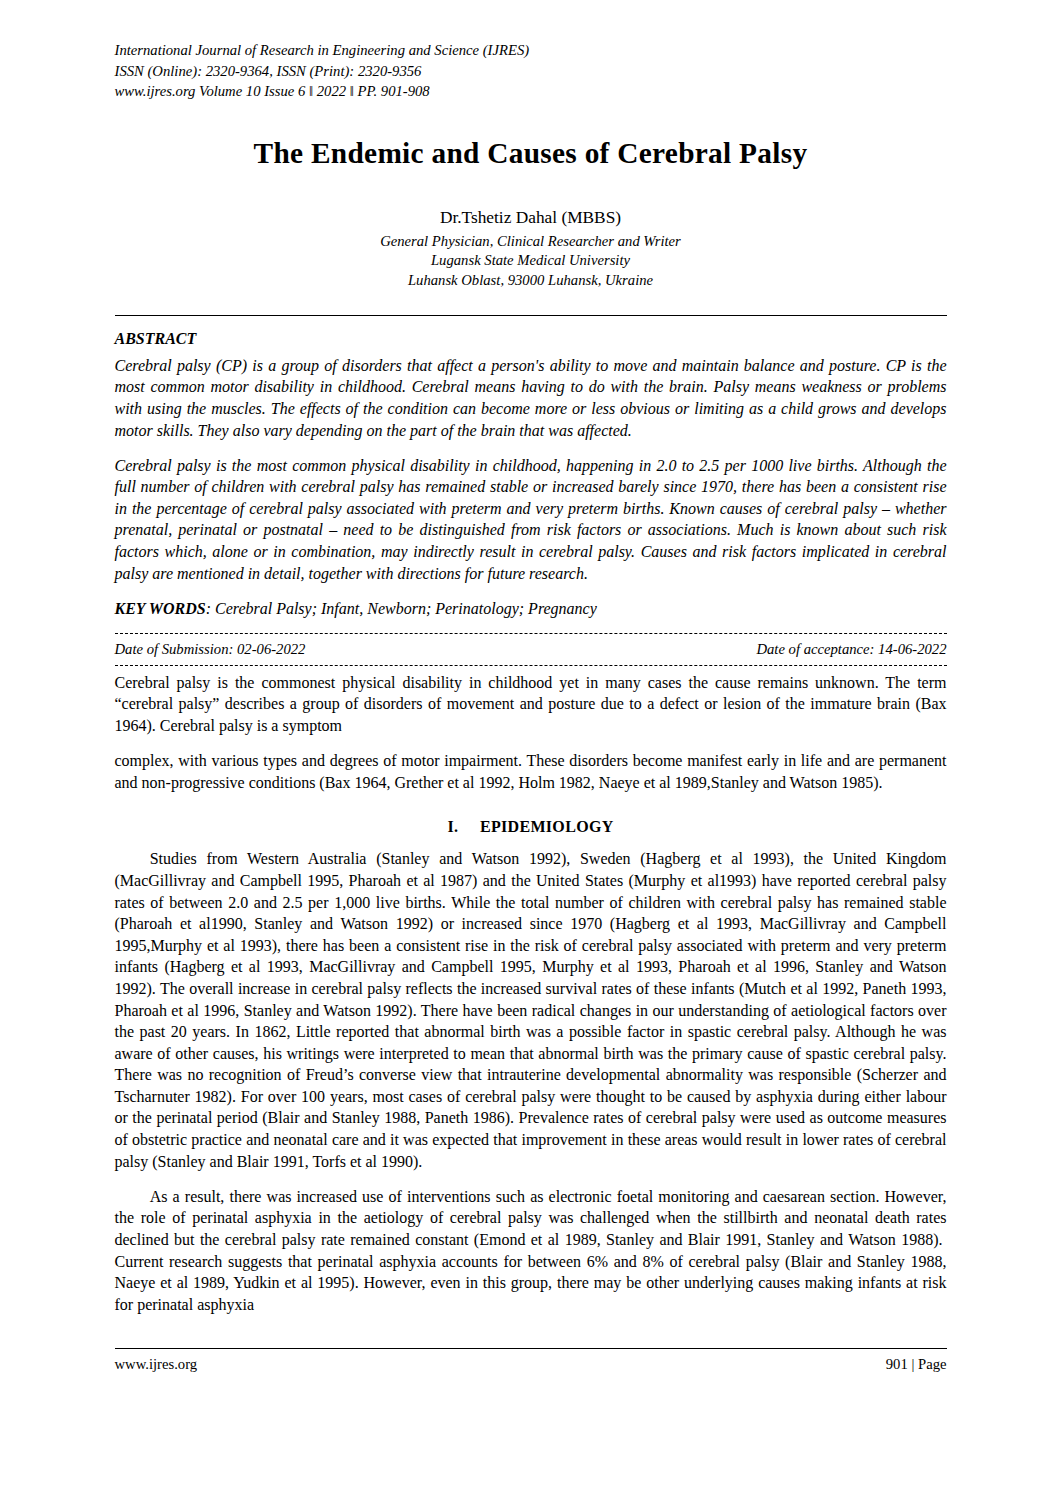International Journal of Research in Engineering and Science (IJRES)
ISSN (Online): 2320-9364, ISSN (Print): 2320-9356
www.ijres.org Volume 10 Issue 6 ǁ 2022 ǁ PP. 901-908
The Endemic and Causes of Cerebral Palsy
Dr.Tshetiz Dahal (MBBS)
General Physician, Clinical Researcher and Writer
Lugansk State Medical University
Luhansk Oblast, 93000 Luhansk, Ukraine
ABSTRACT
Cerebral palsy (CP) is a group of disorders that affect a person's ability to move and maintain balance and posture. CP is the most common motor disability in childhood. Cerebral means having to do with the brain. Palsy means weakness or problems with using the muscles. The effects of the condition can become more or less obvious or limiting as a child grows and develops motor skills. They also vary depending on the part of the brain that was affected.
Cerebral palsy is the most common physical disability in childhood, happening in 2.0 to 2.5 per 1000 live births. Although the full number of children with cerebral palsy has remained stable or increased barely since 1970, there has been a consistent rise in the percentage of cerebral palsy associated with preterm and very preterm births. Known causes of cerebral palsy – whether prenatal, perinatal or postnatal – need to be distinguished from risk factors or associations. Much is known about such risk factors which, alone or in combination, may indirectly result in cerebral palsy. Causes and risk factors implicated in cerebral palsy are mentioned in detail, together with directions for future research.
KEY WORDS: Cerebral Palsy; Infant, Newborn; Perinatology; Pregnancy
Date of Submission: 02-06-2022 Date of acceptance: 14-06-2022
Cerebral palsy is the commonest physical disability in childhood yet in many cases the cause remains unknown. The term “cerebral palsy” describes a group of disorders of movement and posture due to a defect or lesion of the immature brain (Bax 1964). Cerebral palsy is a symptom
complex, with various types and degrees of motor impairment. These disorders become manifest early in life and are permanent and non-progressive conditions (Bax 1964, Grether et al 1992, Holm 1982, Naeye et al 1989,Stanley and Watson 1985).
I. EPIDEMIOLOGY
Studies from Western Australia (Stanley and Watson 1992), Sweden (Hagberg et al 1993), the United Kingdom (MacGillivray and Campbell 1995, Pharoah et al 1987) and the United States (Murphy et al1993) have reported cerebral palsy rates of between 2.0 and 2.5 per 1,000 live births. While the total number of children with cerebral palsy has remained stable (Pharoah et al1990, Stanley and Watson 1992) or increased since 1970 (Hagberg et al 1993, MacGillivray and Campbell 1995,Murphy et al 1993), there has been a consistent rise in the risk of cerebral palsy associated with preterm and very preterm infants (Hagberg et al 1993, MacGillivray and Campbell 1995, Murphy et al 1993, Pharoah et al 1996, Stanley and Watson 1992). The overall increase in cerebral palsy reflects the increased survival rates of these infants (Mutch et al 1992, Paneth 1993, Pharoah et al 1996, Stanley and Watson 1992). There have been radical changes in our understanding of aetiological factors over the past 20 years. In 1862, Little reported that abnormal birth was a possible factor in spastic cerebral palsy. Although he was aware of other causes, his writings were interpreted to mean that abnormal birth was the primary cause of spastic cerebral palsy. There was no recognition of Freud’s converse view that intrauterine developmental abnormality was responsible (Scherzer and Tscharnuter 1982). For over 100 years, most cases of cerebral palsy were thought to be caused by asphyxia during either labour or the perinatal period (Blair and Stanley 1988, Paneth 1986). Prevalence rates of cerebral palsy were used as outcome measures of obstetric practice and neonatal care and it was expected that improvement in these areas would result in lower rates of cerebral palsy (Stanley and Blair 1991, Torfs et al 1990).
As a result, there was increased use of interventions such as electronic foetal monitoring and caesarean section. However, the role of perinatal asphyxia in the aetiology of cerebral palsy was challenged when the stillbirth and neonatal death rates declined but the cerebral palsy rate remained constant (Emond et al 1989, Stanley and Blair 1991, Stanley and Watson 1988). Current research suggests that perinatal asphyxia accounts for between 6% and 8% of cerebral palsy (Blair and Stanley 1988, Naeye et al 1989, Yudkin et al 1995). However, even in this group, there may be other underlying causes making infants at risk for perinatal asphyxia
www.ijres.org 901 | Page